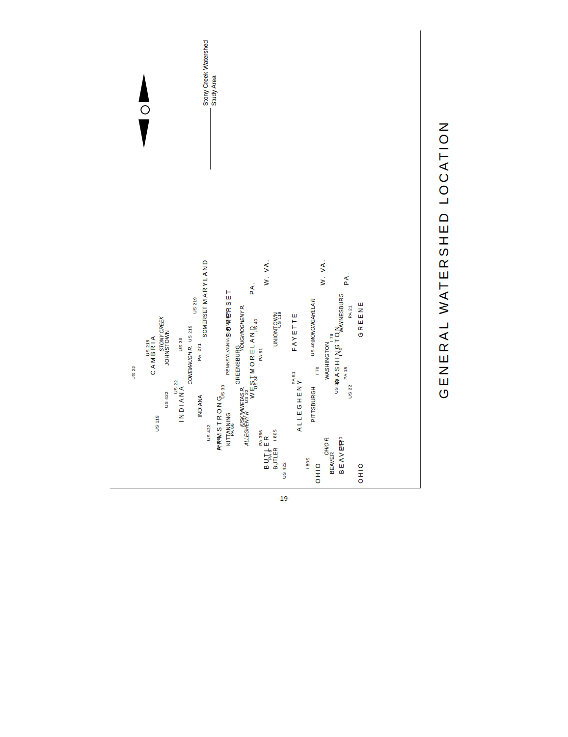Stony Creek Watershed
Study Area
CAMBRIA
INDIANA
SOMERSET
WESTMORELAND
ARMSTRONG
BUTLER
ALLEGHENY
FAYETTE
WASHINGTON
GREENE
BEAVER
MARYLAND
PA.
W. VA.
W. VA.
PA.
OHIO
OHIO
JOHNSTOWN
SOMERSET
INDIANA
KITTANNING
GREENSBURG
UNIONTOWN
PITTSBURGH
BUTLER
BEAVER
WASHINGTON
WAYNESBURG
US 22
US 219
US 119
US 422
US 22
US 30
US 219
PA. 271
US 219
US 422
PA 66
PA 66
US 30
PENNSYLVANIA TURNPIKE
US 22
US 30
PA 51
US 40
US 119
PA 356
PA 8
US 422
I 80S
I 80S
PA 51
US 40
I 70
US 30
PA 18
I 70
I 79
PA 21
US 22
US 30
CONEMAUGH R.
STONY CREEK
KISKIMINETAS R.
ALLEGHENY R.
YOUGHIOGHENY R.
MONONGAHELA R.
OHIO R.
GENERAL WATERSHED LOCATION
-19-